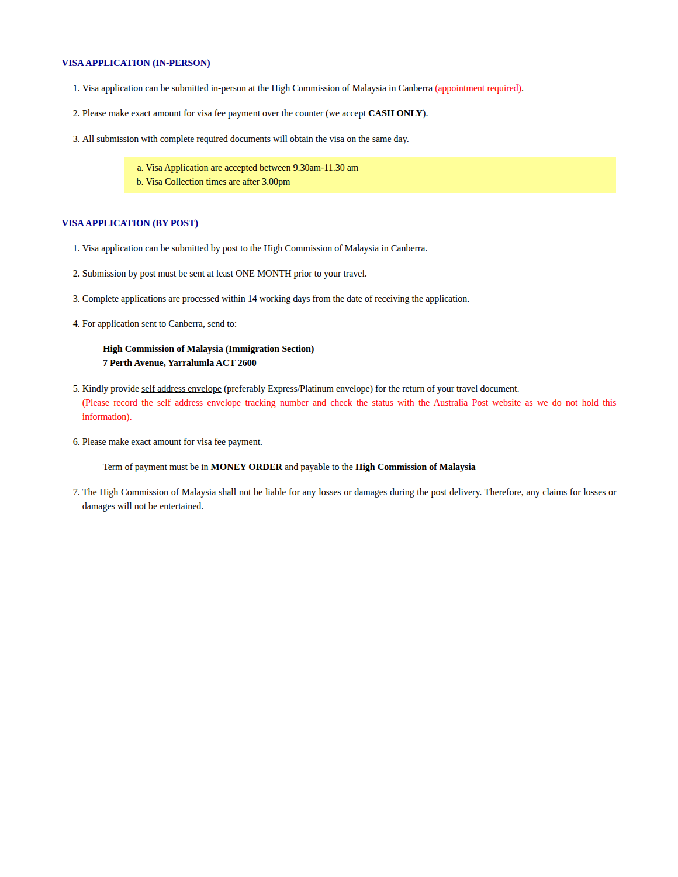VISA APPLICATION (IN-PERSON)
Visa application can be submitted in-person at the High Commission of Malaysia in Canberra (appointment required).
Please make exact amount for visa fee payment over the counter (we accept CASH ONLY).
All submission with complete required documents will obtain the visa on the same day.
Visa Application are accepted between 9.30am-11.30 am
Visa Collection times are after 3.00pm
VISA APPLICATION (BY POST)
Visa application can be submitted by post to the High Commission of Malaysia in Canberra.
Submission by post must be sent at least ONE MONTH prior to your travel.
Complete applications are processed within 14 working days from the date of receiving the application.
For application sent to Canberra, send to:
High Commission of Malaysia (Immigration Section)
7 Perth Avenue, Yarralumla ACT 2600
Kindly provide self address envelope (preferably Express/Platinum envelope) for the return of your travel document.
(Please record the self address envelope tracking number and check the status with the Australia Post website as we do not hold this information).
Please make exact amount for visa fee payment.
Term of payment must be in MONEY ORDER and payable to the High Commission of Malaysia
The High Commission of Malaysia shall not be liable for any losses or damages during the post delivery. Therefore, any claims for losses or damages will not be entertained.